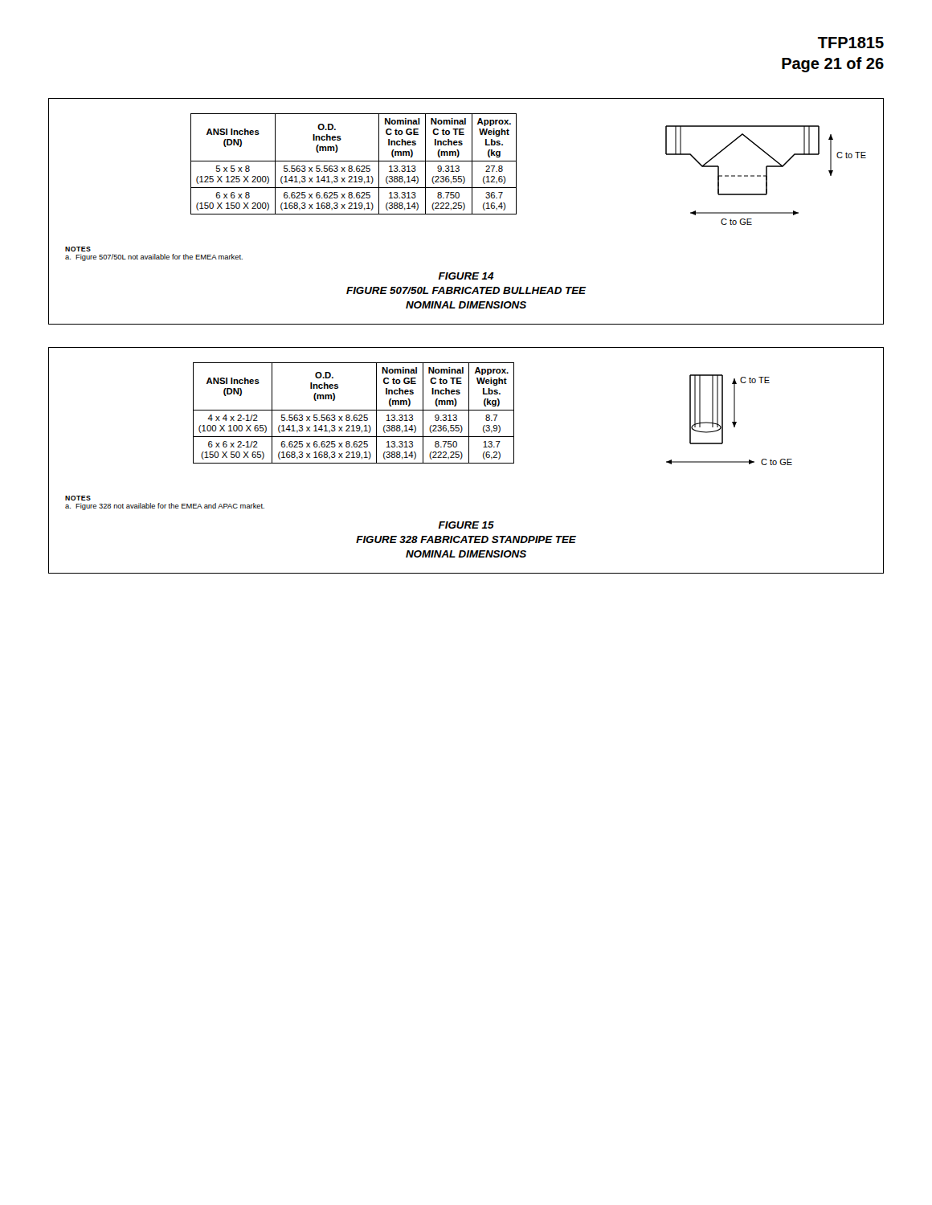TFP1815
Page 21 of 26
| ANSI Inches (DN) | O.D. Inches (mm) | Nominal C to GE Inches (mm) | Nominal C to TE Inches (mm) | Approx. Weight Lbs. (kg |
| --- | --- | --- | --- | --- |
| 5 x 5 x 8 (125 X 125 X 200) | 5.563 x 5.563 x 8.625 (141,3 x 141,3 x 219,1) | 13.313 (388,14) | 9.313 (236,55) | 27.8 (12,6) |
| 6 x 6 x 8 (150 X 150 X 200) | 6.625 x 6.625 x 8.625 (168,3 x 168,3 x 219,1) | 13.313 (388,14) | 8.750 (222,25) | 36.7 (16,4) |
C to TE C to GE
NOTES
a. Figure 507/50L not available for the EMEA market.
FIGURE 14
FIGURE 507/50L FABRICATED BULLHEAD TEE
NOMINAL DIMENSIONS
| ANSI Inches (DN) | O.D. Inches (mm) | Nominal C to GE Inches (mm) | Nominal C to TE Inches (mm) | Approx. Weight Lbs. (kg) |
| --- | --- | --- | --- | --- |
| 4 x 4 x 2-1/2 (100 X 100 X 65) | 5.563 x 5.563 x 8.625 (141,3 x 141,3 x 219,1) | 13.313 (388,14) | 9.313 (236,55) | 8.7 (3,9) |
| 6 x 6 x 2-1/2 (150 X 50 X 65) | 6.625 x 6.625 x 8.625 (168,3 x 168,3 x 219,1) | 13.313 (388,14) | 8.750 (222,25) | 13.7 (6,2) |
C to TE C to GE
NOTES
a. Figure 328 not available for the EMEA and APAC market.
FIGURE 15
FIGURE 328 FABRICATED STANDPIPE TEE
NOMINAL DIMENSIONS